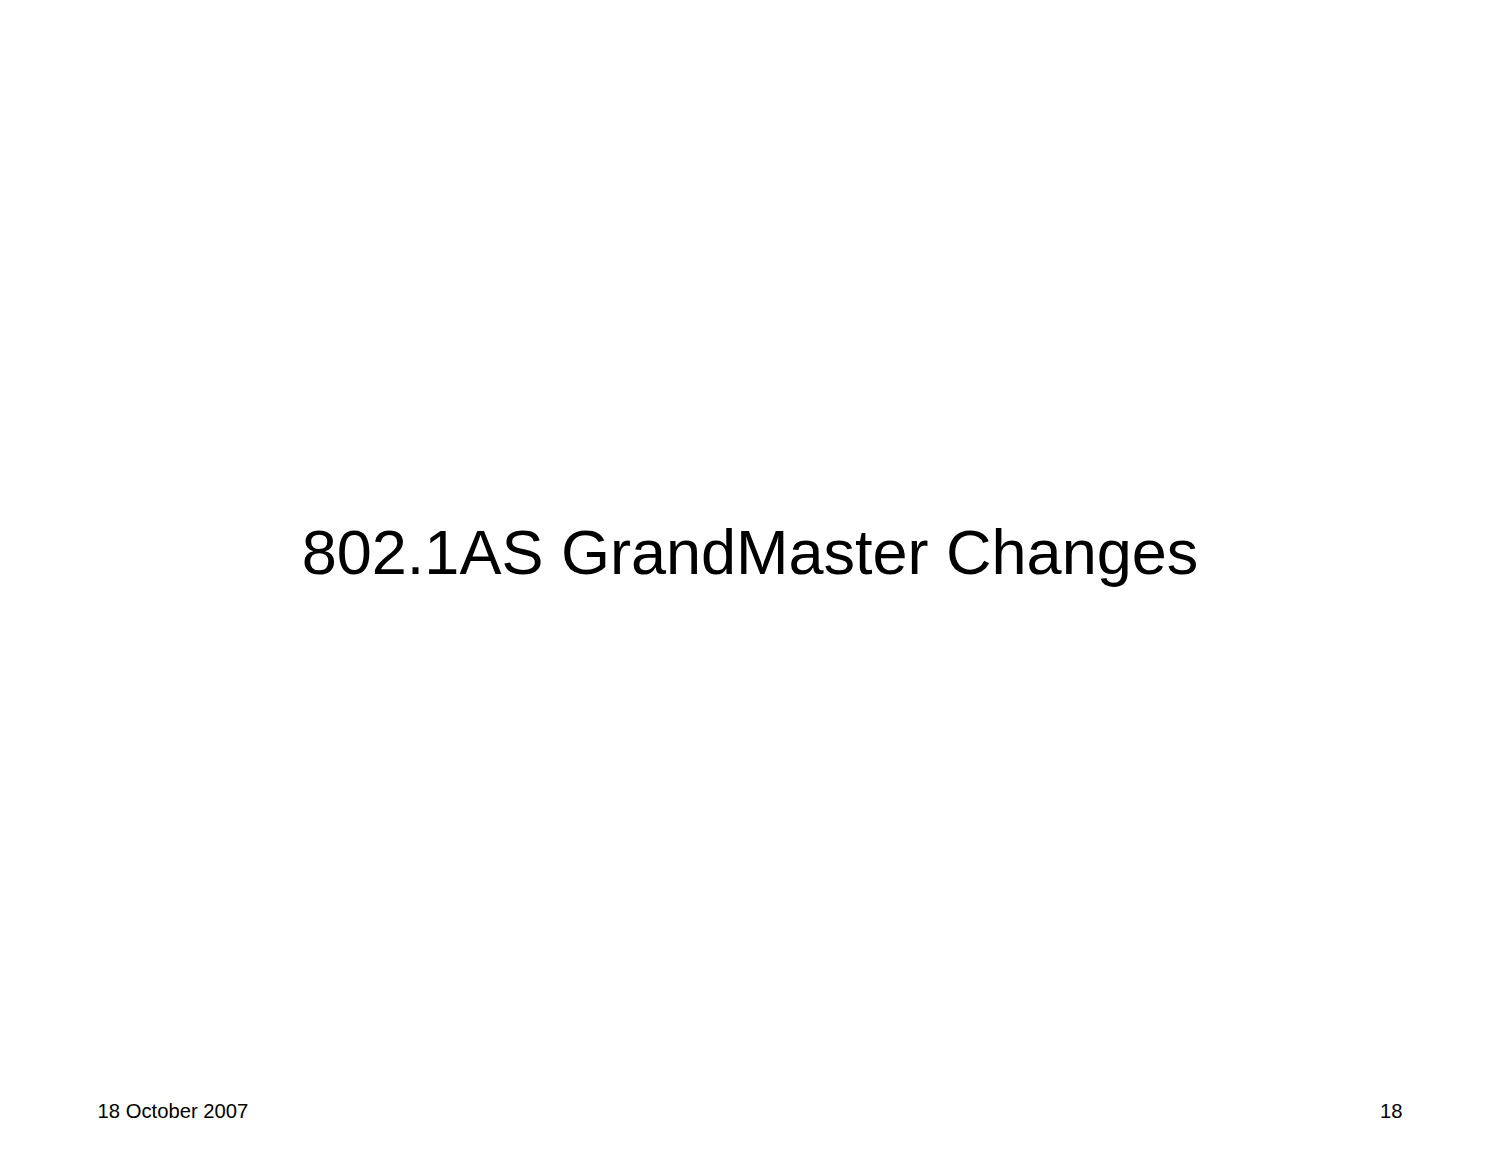802.1AS GrandMaster Changes
18 October 2007 18